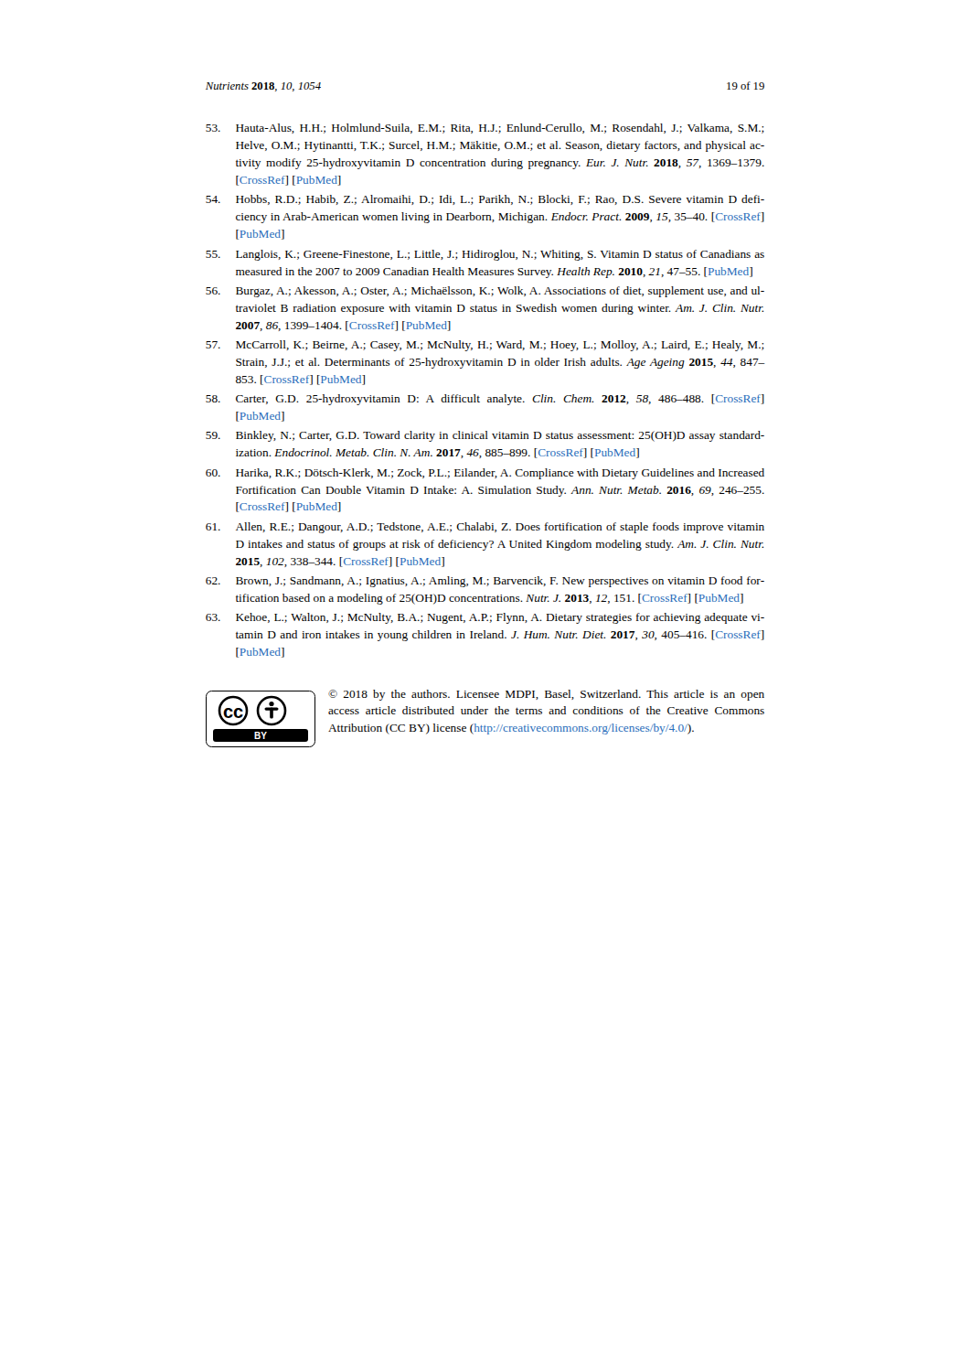Nutrients 2018, 10, 1054
19 of 19
53. Hauta-Alus, H.H.; Holmlund-Suila, E.M.; Rita, H.J.; Enlund-Cerullo, M.; Rosendahl, J.; Valkama, S.M.; Helve, O.M.; Hytinantti, T.K.; Surcel, H.M.; Mäkitie, O.M.; et al. Season, dietary factors, and physical activity modify 25-hydroxyvitamin D concentration during pregnancy. Eur. J. Nutr. 2018, 57, 1369–1379. [CrossRef] [PubMed]
54. Hobbs, R.D.; Habib, Z.; Alromaihi, D.; Idi, L.; Parikh, N.; Blocki, F.; Rao, D.S. Severe vitamin D deficiency in Arab-American women living in Dearborn, Michigan. Endocr. Pract. 2009, 15, 35–40. [CrossRef] [PubMed]
55. Langlois, K.; Greene-Finestone, L.; Little, J.; Hidiroglou, N.; Whiting, S. Vitamin D status of Canadians as measured in the 2007 to 2009 Canadian Health Measures Survey. Health Rep. 2010, 21, 47–55. [PubMed]
56. Burgaz, A.; Akesson, A.; Oster, A.; Michaëlsson, K.; Wolk, A. Associations of diet, supplement use, and ultraviolet B radiation exposure with vitamin D status in Swedish women during winter. Am. J. Clin. Nutr. 2007, 86, 1399–1404. [CrossRef] [PubMed]
57. McCarroll, K.; Beirne, A.; Casey, M.; McNulty, H.; Ward, M.; Hoey, L.; Molloy, A.; Laird, E.; Healy, M.; Strain, J.J.; et al. Determinants of 25-hydroxyvitamin D in older Irish adults. Age Ageing 2015, 44, 847–853. [CrossRef] [PubMed]
58. Carter, G.D. 25-hydroxyvitamin D: A difficult analyte. Clin. Chem. 2012, 58, 486–488. [CrossRef] [PubMed]
59. Binkley, N.; Carter, G.D. Toward clarity in clinical vitamin D status assessment: 25(OH)D assay standardization. Endocrinol. Metab. Clin. N. Am. 2017, 46, 885–899. [CrossRef] [PubMed]
60. Harika, R.K.; Dötsch-Klerk, M.; Zock, P.L.; Eilander, A. Compliance with Dietary Guidelines and Increased Fortification Can Double Vitamin D Intake: A. Simulation Study. Ann. Nutr. Metab. 2016, 69, 246–255. [CrossRef] [PubMed]
61. Allen, R.E.; Dangour, A.D.; Tedstone, A.E.; Chalabi, Z. Does fortification of staple foods improve vitamin D intakes and status of groups at risk of deficiency? A United Kingdom modeling study. Am. J. Clin. Nutr. 2015, 102, 338–344. [CrossRef] [PubMed]
62. Brown, J.; Sandmann, A.; Ignatius, A.; Amling, M.; Barvencik, F. New perspectives on vitamin D food fortification based on a modeling of 25(OH)D concentrations. Nutr. J. 2013, 12, 151. [CrossRef] [PubMed]
63. Kehoe, L.; Walton, J.; McNulty, B.A.; Nugent, A.P.; Flynn, A. Dietary strategies for achieving adequate vitamin D and iron intakes in young children in Ireland. J. Hum. Nutr. Diet. 2017, 30, 405–416. [CrossRef] [PubMed]
cc BY
© 2018 by the authors. Licensee MDPI, Basel, Switzerland. This article is an open access article distributed under the terms and conditions of the Creative Commons Attribution (CC BY) license (http://creativecommons.org/licenses/by/4.0/).